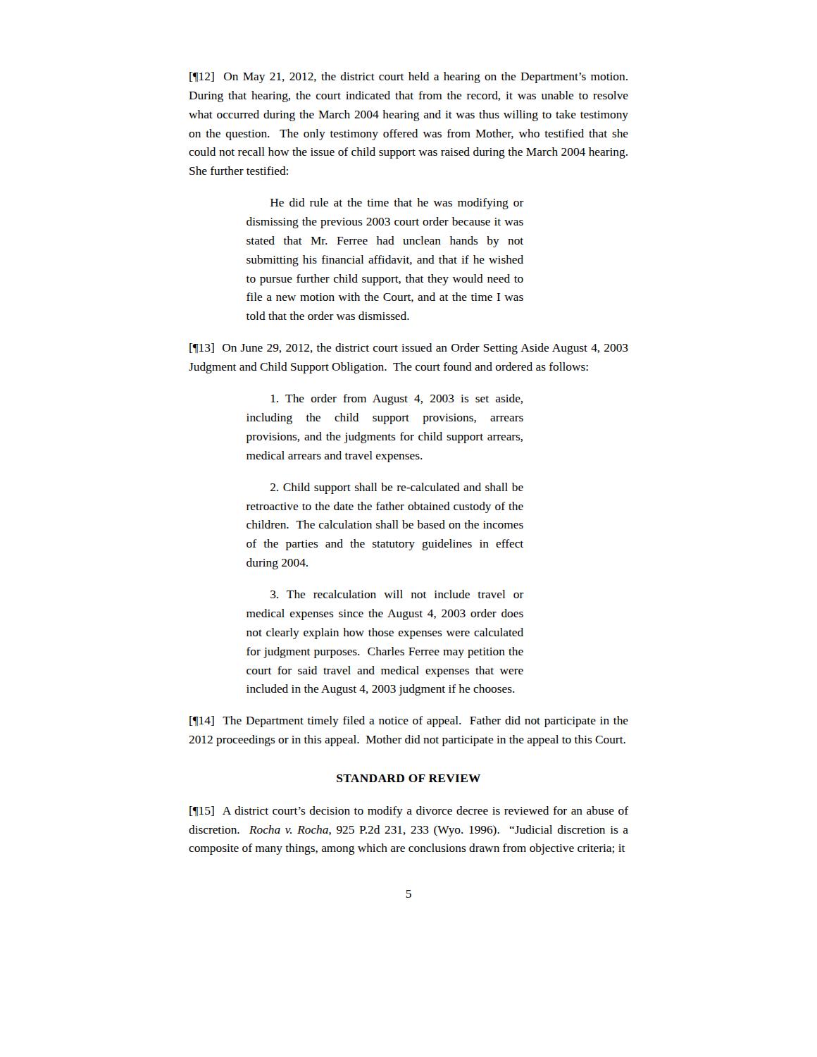[¶12] On May 21, 2012, the district court held a hearing on the Department’s motion. During that hearing, the court indicated that from the record, it was unable to resolve what occurred during the March 2004 hearing and it was thus willing to take testimony on the question. The only testimony offered was from Mother, who testified that she could not recall how the issue of child support was raised during the March 2004 hearing. She further testified:
He did rule at the time that he was modifying or dismissing the previous 2003 court order because it was stated that Mr. Ferree had unclean hands by not submitting his financial affidavit, and that if he wished to pursue further child support, that they would need to file a new motion with the Court, and at the time I was told that the order was dismissed.
[¶13] On June 29, 2012, the district court issued an Order Setting Aside August 4, 2003 Judgment and Child Support Obligation. The court found and ordered as follows:
1. The order from August 4, 2003 is set aside, including the child support provisions, arrears provisions, and the judgments for child support arrears, medical arrears and travel expenses.
2. Child support shall be re-calculated and shall be retroactive to the date the father obtained custody of the children. The calculation shall be based on the incomes of the parties and the statutory guidelines in effect during 2004.
3. The recalculation will not include travel or medical expenses since the August 4, 2003 order does not clearly explain how those expenses were calculated for judgment purposes. Charles Ferree may petition the court for said travel and medical expenses that were included in the August 4, 2003 judgment if he chooses.
[¶14] The Department timely filed a notice of appeal. Father did not participate in the 2012 proceedings or in this appeal. Mother did not participate in the appeal to this Court.
STANDARD OF REVIEW
[¶15] A district court’s decision to modify a divorce decree is reviewed for an abuse of discretion. Rocha v. Rocha, 925 P.2d 231, 233 (Wyo. 1996). “Judicial discretion is a composite of many things, among which are conclusions drawn from objective criteria; it
5